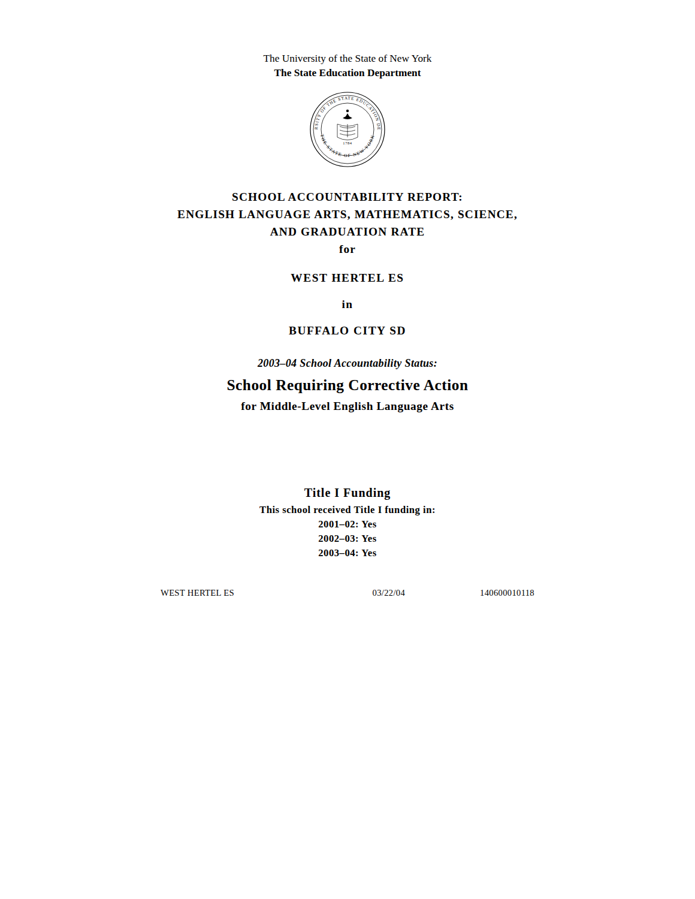The University of the State of New York
The State Education Department
THE UNIVERSITY OF THE STATE EDUCATION DEPARTMENT THE STATE OF NEW YORK 1784
SCHOOL ACCOUNTABILITY REPORT:
ENGLISH LANGUAGE ARTS, MATHEMATICS, SCIENCE,
AND GRADUATION RATE
for
WEST HERTEL ES
in
BUFFALO CITY SD
2003–04 School Accountability Status:
School Requiring Corrective Action
for Middle-Level English Language Arts
Title I Funding
This school received Title I funding in:
2001–02: Yes
2002–03: Yes
2003–04: Yes
WEST HERTEL ES
03/22/04
140600010118